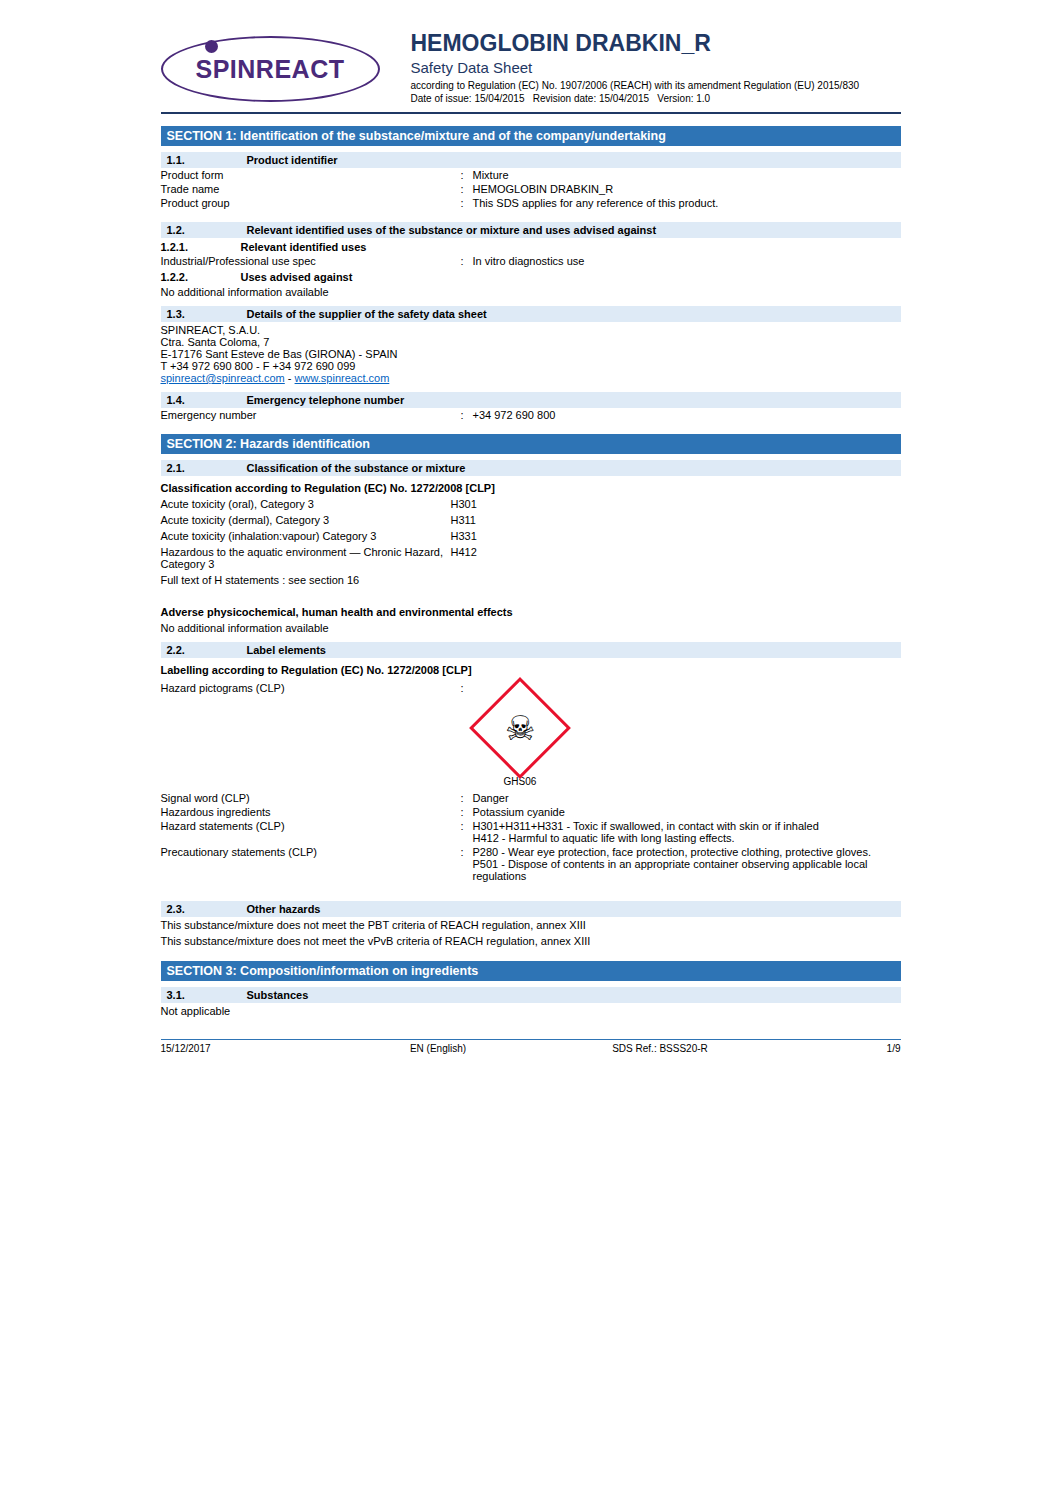SPINREACT
HEMOGLOBIN DRABKIN_R
Safety Data Sheet
according to Regulation (EC) No. 1907/2006 (REACH) with its amendment Regulation (EU) 2015/830
Date of issue: 15/04/2015 Revision date: 15/04/2015 Version: 1.0
SECTION 1: Identification of the substance/mixture and of the company/undertaking
1.1. Product identifier
Product form
:
Mixture
Trade name
:
HEMOGLOBIN DRABKIN_R
Product group
:
This SDS applies for any reference of this product.
1.2. Relevant identified uses of the substance or mixture and uses advised against
1.2.1. Relevant identified uses
Industrial/Professional use spec
:
In vitro diagnostics use
1.2.2. Uses advised against
No additional information available
1.3. Details of the supplier of the safety data sheet
SPINREACT, S.A.U.
Ctra. Santa Coloma, 7
E-17176 Sant Esteve de Bas (GIRONA) - SPAIN
T +34 972 690 800 - F +34 972 690 099
spinreact@spinreact.com - www.spinreact.com
1.4. Emergency telephone number
Emergency number
:
+34 972 690 800
SECTION 2: Hazards identification
2.1. Classification of the substance or mixture
Classification according to Regulation (EC) No. 1272/2008 [CLP]
Acute toxicity (oral), Category 3
H301
Acute toxicity (dermal), Category 3
H311
Acute toxicity (inhalation:vapour) Category 3
H331
Hazardous to the aquatic environment — Chronic Hazard, Category 3
H412
Full text of H statements : see section 16
Adverse physicochemical, human health and environmental effects
No additional information available
2.2. Label elements
Labelling according to Regulation (EC) No. 1272/2008 [CLP]
Hazard pictograms (CLP)
:
☠
GHS06
Signal word (CLP)
:
Danger
Hazardous ingredients
:
Potassium cyanide
Hazard statements (CLP)
:
H301+H311+H331 - Toxic if swallowed, in contact with skin or if inhaled
H412 - Harmful to aquatic life with long lasting effects.
Precautionary statements (CLP)
:
P280 - Wear eye protection, face protection, protective clothing, protective gloves.
P501 - Dispose of contents in an appropriate container observing applicable local regulations
2.3. Other hazards
This substance/mixture does not meet the PBT criteria of REACH regulation, annex XIII
This substance/mixture does not meet the vPvB criteria of REACH regulation, annex XIII
SECTION 3: Composition/information on ingredients
3.1. Substances
Not applicable
15/12/2017
EN (English)
SDS Ref.: BSSS20-R
1/9